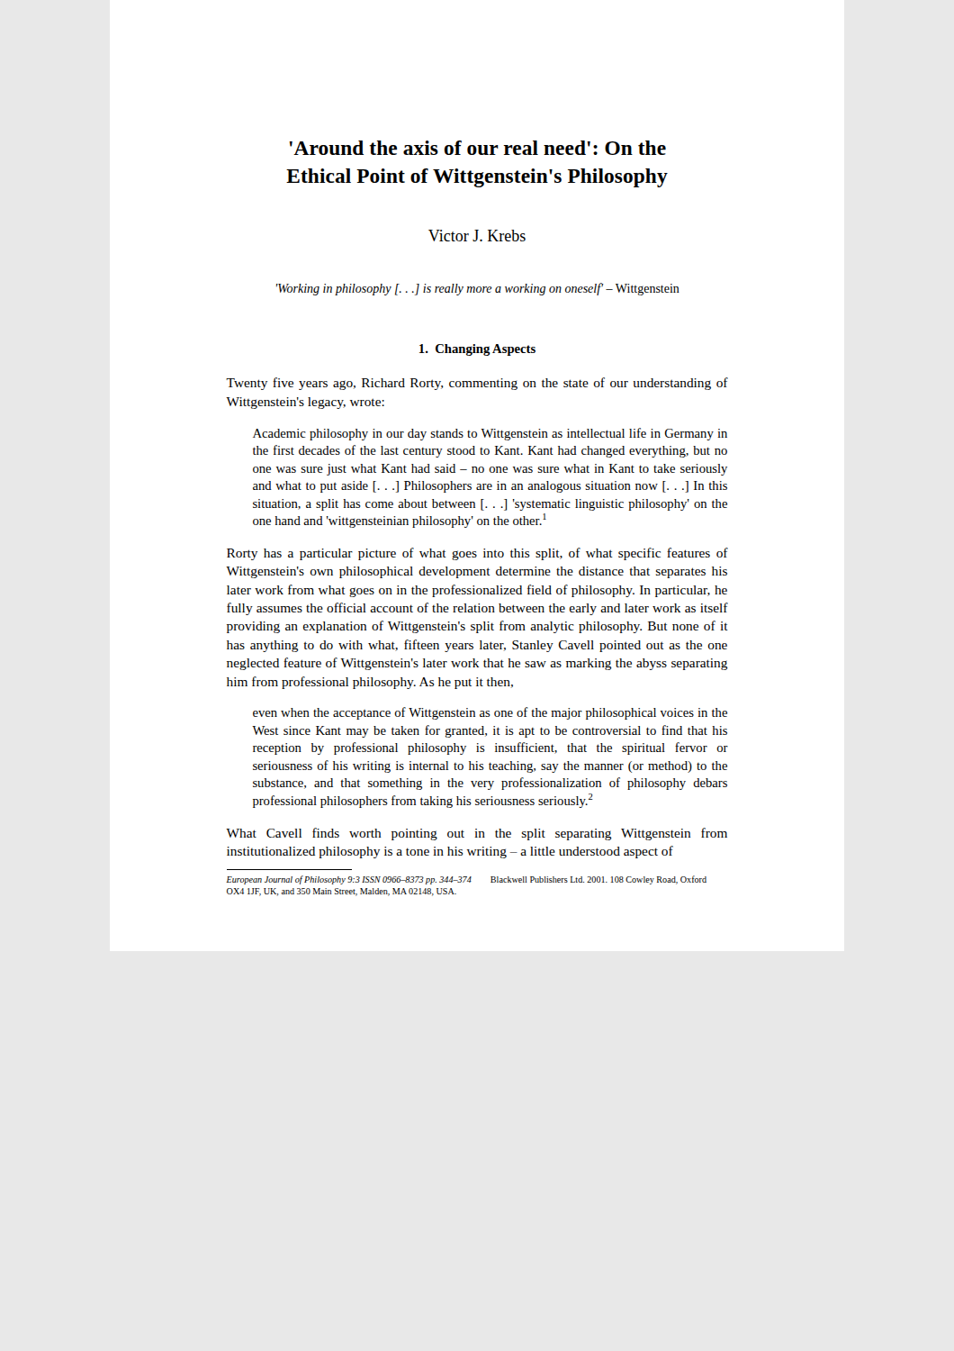'Around the axis of our real need': On the
Ethical Point of Wittgenstein's Philosophy
Victor J. Krebs
'Working in philosophy [. . .] is really more a working on oneself' – Wittgenstein
1. Changing Aspects
Twenty five years ago, Richard Rorty, commenting on the state of our understanding of Wittgenstein's legacy, wrote:
Academic philosophy in our day stands to Wittgenstein as intellectual life in Germany in the first decades of the last century stood to Kant. Kant had changed everything, but no one was sure just what Kant had said – no one was sure what in Kant to take seriously and what to put aside [. . .] Philosophers are in an analogous situation now [. . .] In this situation, a split has come about between [. . .] 'systematic linguistic philosophy' on the one hand and 'wittgensteinian philosophy' on the other.1
Rorty has a particular picture of what goes into this split, of what specific features of Wittgenstein's own philosophical development determine the distance that separates his later work from what goes on in the professionalized field of philosophy. In particular, he fully assumes the official account of the relation between the early and later work as itself providing an explanation of Wittgenstein's split from analytic philosophy. But none of it has anything to do with what, fifteen years later, Stanley Cavell pointed out as the one neglected feature of Wittgenstein's later work that he saw as marking the abyss separating him from professional philosophy. As he put it then,
even when the acceptance of Wittgenstein as one of the major philosophical voices in the West since Kant may be taken for granted, it is apt to be controversial to find that his reception by professional philosophy is insufficient, that the spiritual fervor or seriousness of his writing is internal to his teaching, say the manner (or method) to the substance, and that something in the very professionalization of philosophy debars professional philosophers from taking his seriousness seriously.2
What Cavell finds worth pointing out in the split separating Wittgenstein from institutionalized philosophy is a tone in his writing – a little understood aspect of
European Journal of Philosophy 9:3 ISSN 0966–8373 pp. 344–374 Blackwell Publishers Ltd. 2001. 108 Cowley Road, Oxford OX4 1JF, UK, and 350 Main Street, Malden, MA 02148, USA.